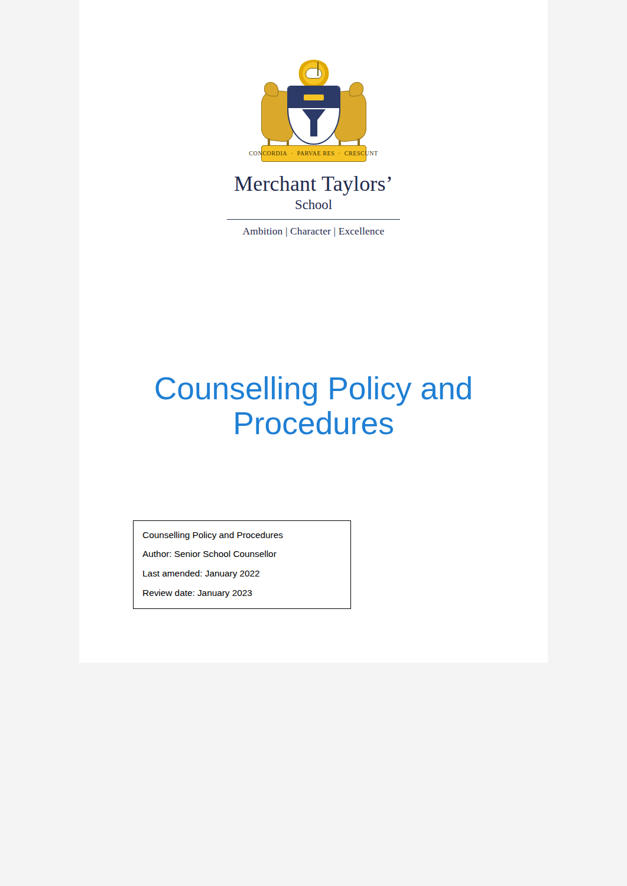CONCORDIA · PARVAE RES · CRESCUNT
Merchant Taylors’
School
Ambition | Character | Excellence
Counselling Policy and Procedures
Counselling Policy and Procedures
Author: Senior School Counsellor
Last amended: January 2022
Review date: January 2023